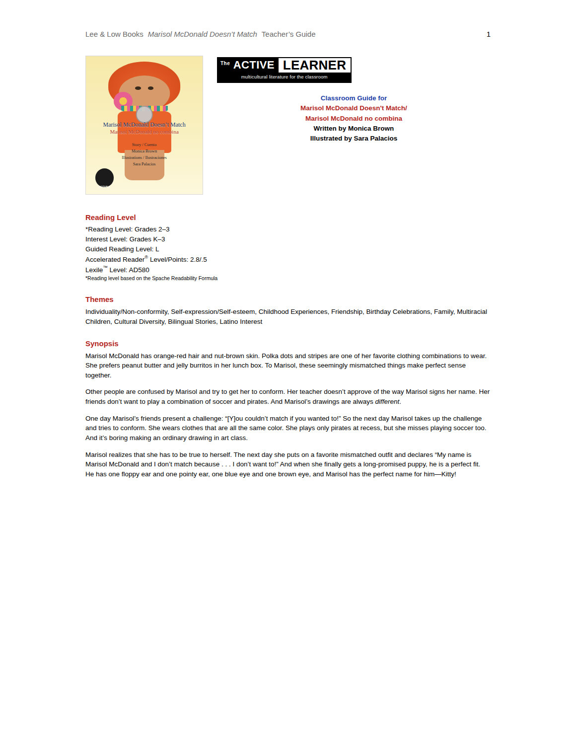Lee & Low Books Marisol McDonald Doesn’t Match Teacher’s Guide 1
Marisol McDonald Doesn’t Match
Marisol McDonald no combina
Story / Cuento
Monica Brown
Illustrations / Ilustraciones
Sara Palacios
NOTABLE
The
ACTIVE
LEARNER
multicultural literature for the classroom
Classroom Guide for
Marisol McDonald Doesn't Match/
Marisol McDonald no combina
Written by Monica Brown
Illustrated by Sara Palacios
Reading Level
*Reading Level: Grades 2–3
Interest Level: Grades K–3
Guided Reading Level: L
Accelerated Reader® Level/Points: 2.8/.5
Lexile™ Level: AD580
*Reading level based on the Spache Readability Formula
Themes
Individuality/Non-conformity, Self-expression/Self-esteem, Childhood Experiences, Friendship, Birthday Celebrations, Family, Multiracial Children, Cultural Diversity, Bilingual Stories, Latino Interest
Synopsis
Marisol McDonald has orange-red hair and nut-brown skin. Polka dots and stripes are one of her favorite clothing combinations to wear. She prefers peanut butter and jelly burritos in her lunch box. To Marisol, these seemingly mismatched things make perfect sense together.
Other people are confused by Marisol and try to get her to conform. Her teacher doesn’t approve of the way Marisol signs her name. Her friends don’t want to play a combination of soccer and pirates. And Marisol’s drawings are always different.
One day Marisol’s friends present a challenge: “[Y]ou couldn’t match if you wanted to!” So the next day Marisol takes up the challenge and tries to conform. She wears clothes that are all the same color. She plays only pirates at recess, but she misses playing soccer too. And it’s boring making an ordinary drawing in art class.
Marisol realizes that she has to be true to herself. The next day she puts on a favorite mismatched outfit and declares “My name is Marisol McDonald and I don’t match because . . . I don’t want to!” And when she finally gets a long-promised puppy, he is a perfect fit. He has one floppy ear and one pointy ear, one blue eye and one brown eye, and Marisol has the perfect name for him—Kitty!